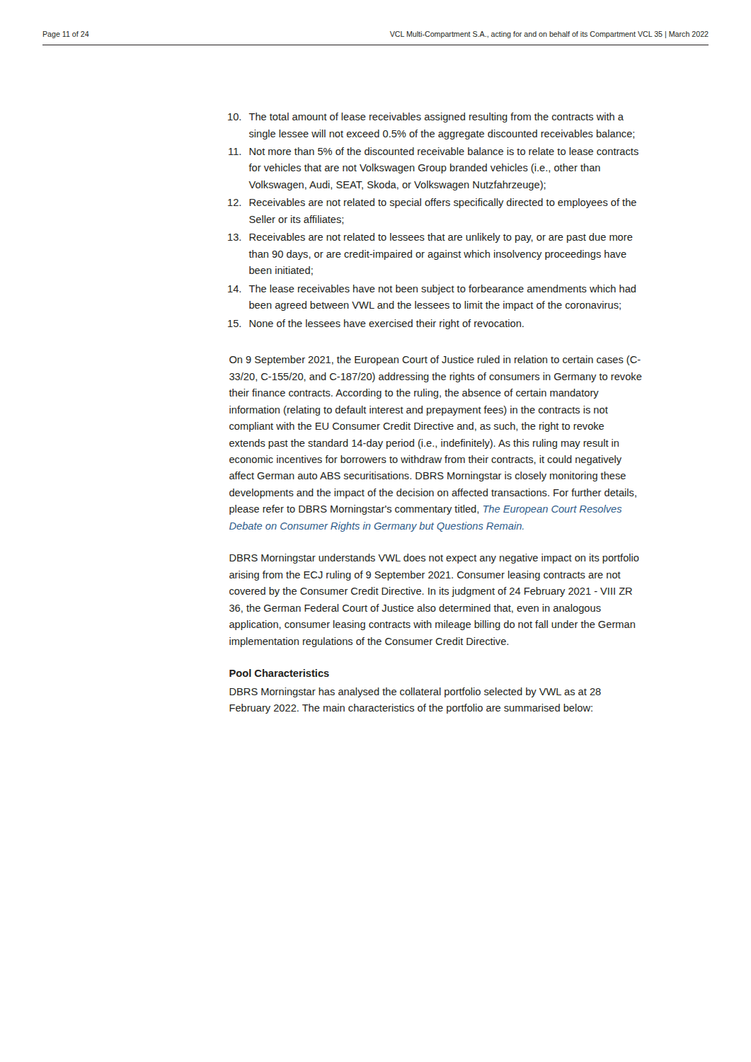Page 11 of 24 VCL Multi-Compartment S.A., acting for and on behalf of its Compartment VCL 35 | March 2022
The total amount of lease receivables assigned resulting from the contracts with a single lessee will not exceed 0.5% of the aggregate discounted receivables balance;
Not more than 5% of the discounted receivable balance is to relate to lease contracts for vehicles that are not Volkswagen Group branded vehicles (i.e., other than Volkswagen, Audi, SEAT, Skoda, or Volkswagen Nutzfahrzeuge);
Receivables are not related to special offers specifically directed to employees of the Seller or its affiliates;
Receivables are not related to lessees that are unlikely to pay, or are past due more than 90 days, or are credit-impaired or against which insolvency proceedings have been initiated;
The lease receivables have not been subject to forbearance amendments which had been agreed between VWL and the lessees to limit the impact of the coronavirus;
None of the lessees have exercised their right of revocation.
On 9 September 2021, the European Court of Justice ruled in relation to certain cases (C-33/20, C-155/20, and C-187/20) addressing the rights of consumers in Germany to revoke their finance contracts. According to the ruling, the absence of certain mandatory information (relating to default interest and prepayment fees) in the contracts is not compliant with the EU Consumer Credit Directive and, as such, the right to revoke extends past the standard 14-day period (i.e., indefinitely). As this ruling may result in economic incentives for borrowers to withdraw from their contracts, it could negatively affect German auto ABS securitisations. DBRS Morningstar is closely monitoring these developments and the impact of the decision on affected transactions. For further details, please refer to DBRS Morningstar's commentary titled, The European Court Resolves Debate on Consumer Rights in Germany but Questions Remain.
DBRS Morningstar understands VWL does not expect any negative impact on its portfolio arising from the ECJ ruling of 9 September 2021. Consumer leasing contracts are not covered by the Consumer Credit Directive. In its judgment of 24 February 2021 - VIII ZR 36, the German Federal Court of Justice also determined that, even in analogous application, consumer leasing contracts with mileage billing do not fall under the German implementation regulations of the Consumer Credit Directive.
Pool Characteristics
DBRS Morningstar has analysed the collateral portfolio selected by VWL as at 28 February 2022. The main characteristics of the portfolio are summarised below: